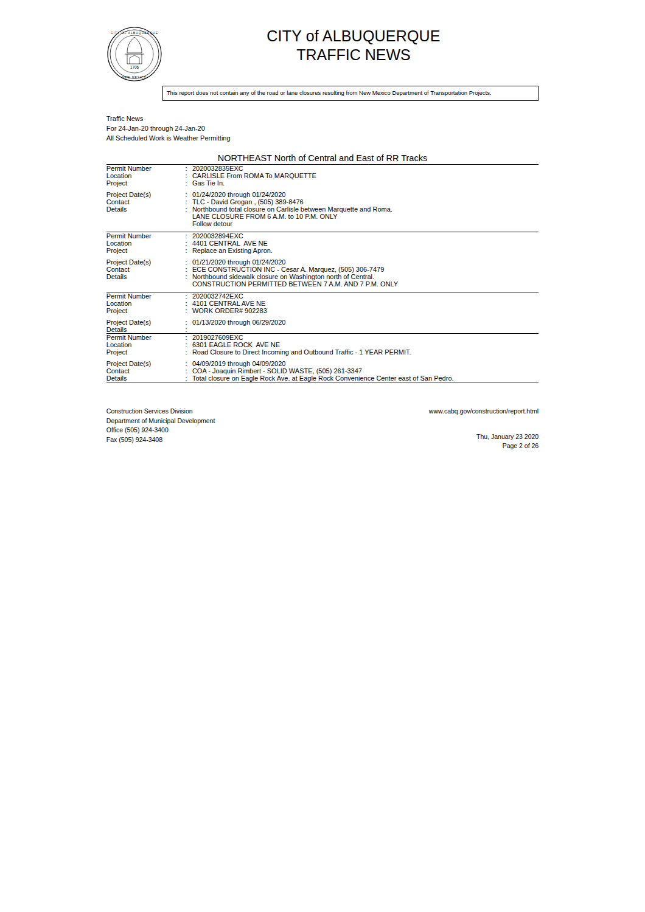1706 CITY OF ALBUQUERQUE NEW MEXICO
CITY of ALBUQUERQUE
TRAFFIC NEWS
This report does not contain any of the road or lane closures resulting from New Mexico Department of Transportation Projects.
Traffic News
For 24-Jan-20 through 24-Jan-20
All Scheduled Work is Weather Permitting
NORTHEAST North of Central and East of RR Tracks
| Permit Number | : | 2020032835EXC |
| Location | : | CARLISLE From ROMA To MARQUETTE |
| Project | : | Gas Tie In. |
| Project Date(s) | : | 01/24/2020 through 01/24/2020 |
| Contact | : | TLC - David Grogan , (505) 389-8476 |
| Details | : | Northbound total closure on Carlisle between Marquette and Roma. |
| | | LANE CLOSURE FROM 6 A.M. to 10 P.M. ONLY |
| | | Follow detour |
| Permit Number | : | 2020032894EXC |
| Location | : | 4401 CENTRAL AVE NE |
| Project | : | Replace an Existing Apron. |
| Project Date(s) | : | 01/21/2020 through 01/24/2020 |
| Contact | : | ECE CONSTRUCTION INC - Cesar A. Marquez, (505) 306-7479 |
| Details | : | Northbound sidewalk closure on Washington north of Central. |
| | | CONSTRUCTION PERMITTED BETWEEN 7 A.M. AND 7 P.M. ONLY |
| Permit Number | : | 2020032742EXC |
| Location | : | 4101 CENTRAL AVE NE |
| Project | : | WORK ORDER# 902283 |
| Project Date(s) | : | 01/13/2020 through 06/29/2020 |
| Details | : | |
| Permit Number | : | 2019027609EXC |
| Location | : | 6301 EAGLE ROCK AVE NE |
| Project | : | Road Closure to Direct Incoming and Outbound Traffic - 1 YEAR PERMIT. |
| Project Date(s) | : | 04/09/2019 through 04/09/2020 |
| Contact | : | COA - Joaquin Rimbert - SOLID WASTE, (505) 261-3347 |
| Details | : | Total closure on Eagle Rock Ave. at Eagle Rock Convenience Center east of San Pedro. |
Construction Services Division
Department of Municipal Development
Office (505) 924-3400
Fax (505) 924-3408
www.cabq.gov/construction/report.html
Thu, January 23 2020
Page 2 of 26